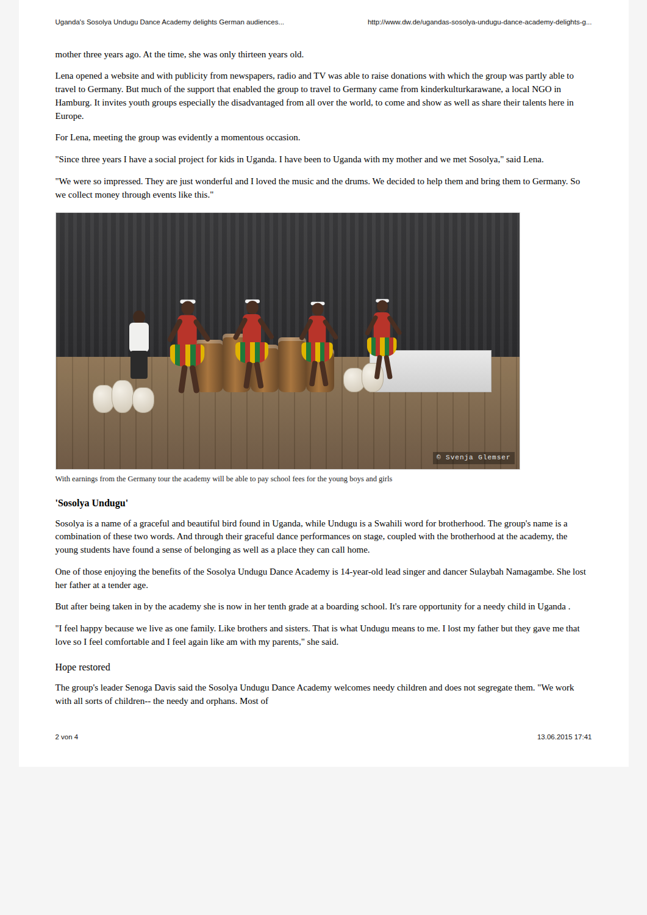Uganda's Sosolya Undugu Dance Academy delights German audiences...
http://www.dw.de/ugandas-sosolya-undugu-dance-academy-delights-g...
mother three years ago. At the time, she was only thirteen years old.
Lena opened a website and with publicity from newspapers, radio and TV was able to raise donations with which the group was partly able to travel to Germany. But much of the support that enabled the group to travel to Germany came from kinderkulturkarawane, a local NGO in Hamburg. It invites youth groups especially the disadvantaged from all over the world, to come and show as well as share their talents here in Europe.
For Lena, meeting the group was evidently a momentous occasion.
"Since three years I have a social project for kids in Uganda. I have been to Uganda with my mother and we met Sosolya," said Lena.
"We were so impressed. They are just wonderful and I loved the music and the drums. We decided to help them and bring them to Germany. So we collect money through events like this."
© Svenja Glemser
With earnings from the Germany tour the academy will be able to pay school fees for the young boys and girls
'Sosolya Undugu'
Sosolya is a name of a graceful and beautiful bird found in Uganda, while Undugu is a Swahili word for brotherhood. The group's name is a combination of these two words. And through their graceful dance performances on stage, coupled with the brotherhood at the academy, the young students have found a sense of belonging as well as a place they can call home.
One of those enjoying the benefits of the Sosolya Undugu Dance Academy is 14-year-old lead singer and dancer Sulaybah Namagambe. She lost her father at a tender age.
But after being taken in by the academy she is now in her tenth grade at a boarding school. It's rare opportunity for a needy child in Uganda .
"I feel happy because we live as one family. Like brothers and sisters. That is what Undugu means to me. I lost my father but they gave me that love so I feel comfortable and I feel again like am with my parents," she said.
Hope restored
The group's leader Senoga Davis said the Sosolya Undugu Dance Academy welcomes needy children and does not segregate them. "We work with all sorts of children-- the needy and orphans. Most of
2 von 4
13.06.2015 17:41